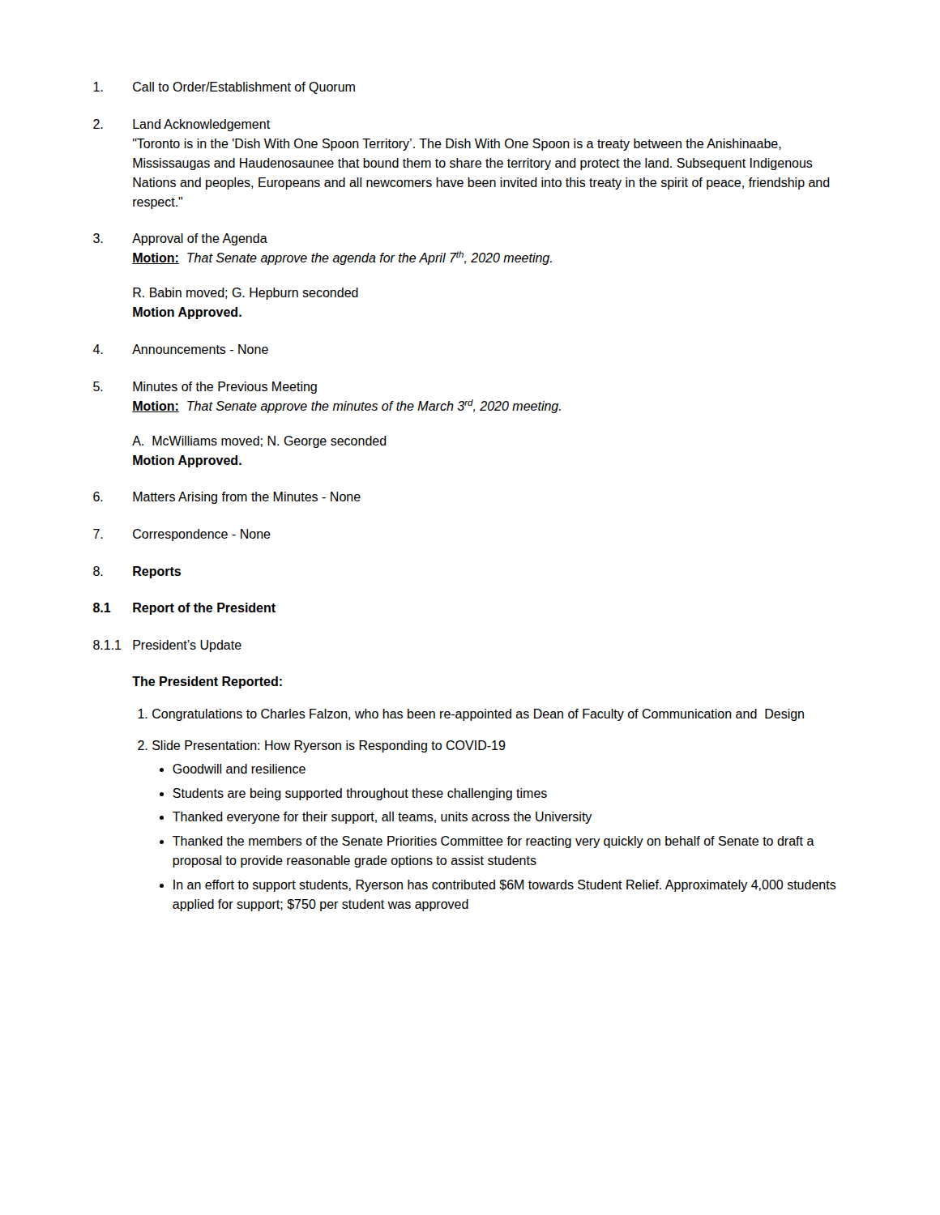Call to Order/Establishment of Quorum
Land Acknowledgement
"Toronto is in the 'Dish With One Spoon Territory’. The Dish With One Spoon is a treaty between the Anishinaabe, Mississaugas and Haudenosaunee that bound them to share the territory and protect the land. Subsequent Indigenous Nations and peoples, Europeans and all newcomers have been invited into this treaty in the spirit of peace, friendship and respect."
Approval of the Agenda
Motion: That Senate approve the agenda for the April 7th, 2020 meeting.
R. Babin moved; G. Hepburn seconded
Motion Approved.
Announcements - None
Minutes of the Previous Meeting
Motion: That Senate approve the minutes of the March 3rd, 2020 meeting.
A. McWilliams moved; N. George seconded
Motion Approved.
Matters Arising from the Minutes - None
Correspondence - None
Reports
8.1 Report of the President
8.1.1 President’s Update
The President Reported:
Congratulations to Charles Falzon, who has been re-appointed as Dean of Faculty of Communication and Design
Slide Presentation: How Ryerson is Responding to COVID-19
Goodwill and resilience
Students are being supported throughout these challenging times
Thanked everyone for their support, all teams, units across the University
Thanked the members of the Senate Priorities Committee for reacting very quickly on behalf of Senate to draft a proposal to provide reasonable grade options to assist students
In an effort to support students, Ryerson has contributed $6M towards Student Relief. Approximately 4,000 students applied for support; $750 per student was approved